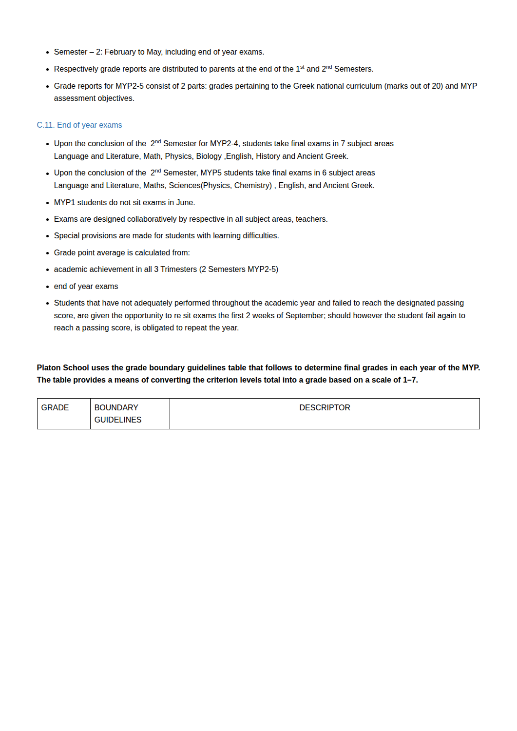Semester – 2: February to May, including end of year exams.
Respectively grade reports are distributed to parents at the end of the 1st and 2nd Semesters.
Grade reports for MYP2-5 consist of 2 parts: grades pertaining to the Greek national curriculum (marks out of 20) and MYP assessment objectives.
C.11. End of year exams
Upon the conclusion of the 2nd Semester for MYP2-4, students take final exams in 7 subject areas
Language and Literature, Math, Physics, Biology ,English, History and Ancient Greek.
Upon the conclusion of the 2nd Semester, MYP5 students take final exams in 6 subject areas
Language and Literature, Maths, Sciences(Physics, Chemistry) , English, and Ancient Greek.
MYP1 students do not sit exams in June.
Exams are designed collaboratively by respective in all subject areas, teachers.
Special provisions are made for students with learning difficulties.
Grade point average is calculated from:
academic achievement in all 3 Trimesters (2 Semesters MYP2-5)
end of year exams
Students that have not adequately performed throughout the academic year and failed to reach the designated passing score, are given the opportunity to re sit exams the first 2 weeks of September; should however the student fail again to reach a passing score, is obligated to repeat the year.
Platon School uses the grade boundary guidelines table that follows to determine final grades in each year of the MYP. The table provides a means of converting the criterion levels total into a grade based on a scale of 1–7.
| GRADE | BOUNDARY GUIDELINES | DESCRIPTOR |